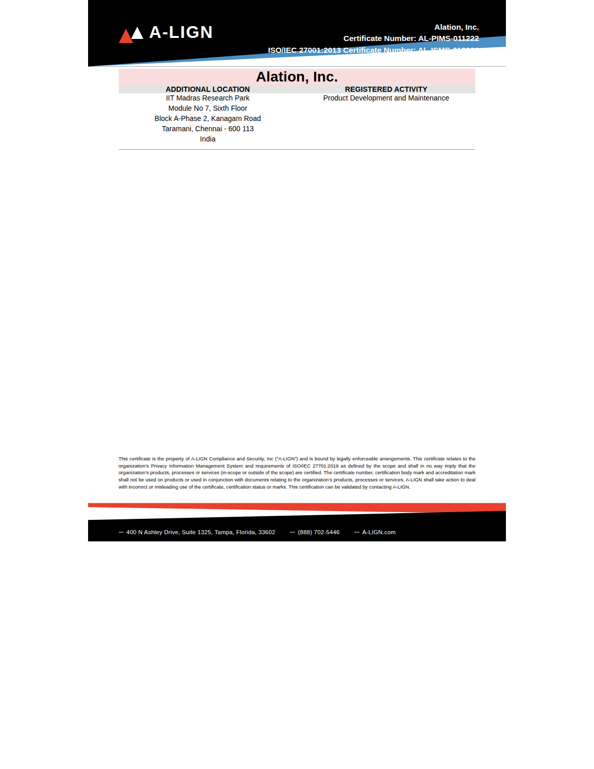A‑LIGN
Alation, Inc.
Certificate Number: AL-PIMS-011222
ISO/IEC 27001:2013 Certificate Number: AL-ISMS-012920
| Alation, Inc. |
| ADDITIONAL LOCATION | REGISTERED ACTIVITY |
| IIT Madras Research Park Module No 7, Sixth Floor Block A-Phase 2, Kanagam Road Taramani, Chennai - 600 113 India | Product Development and Maintenance |
This certificate is the property of A-LIGN Compliance and Security, Inc (“A-LIGN”) and is bound by legally enforceable arrangements. This certificate relates to the organization’s Privacy Information Management System and requirements of ISO/IEC 27701:2019 as defined by the scope and shall in no way imply that the organization’s products, processes or services (in-scope or outside of the scope) are certified. The certificate number, certification body mark and accreditation mark shall not be used on products or used in conjunction with documents relating to the organization’s products, processes or services. A-LIGN shall take action to deal with incorrect or misleading use of the certificate, certification status or marks. This certification can be validated by contacting A-LIGN.
400 N Ashley Drive, Suite 1325, Tampa, Florida, 33602 (888) 702-5446 A-LIGN.com